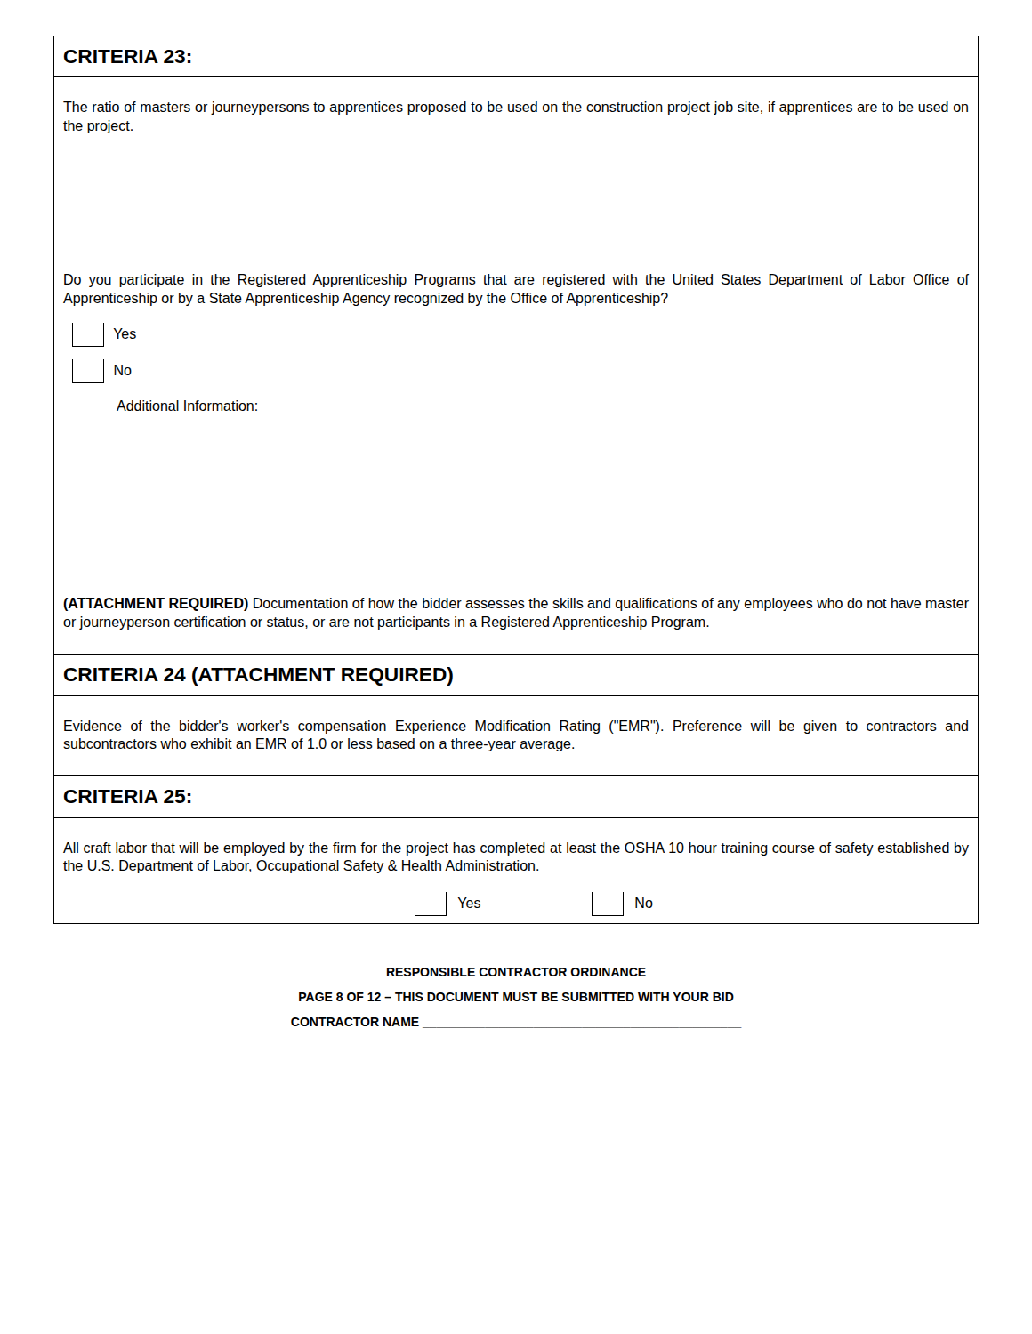| CRITERIA 23: |
| The ratio of masters or journeypersons to apprentices proposed to be used on the construction project job site, if apprentices are to be used on the project. Do you participate in the Registered Apprenticeship Programs that are registered with the United States Department of Labor Office of Apprenticeship or by a State Apprenticeship Agency recognized by the Office of Apprenticeship? Yes No Additional Information: (ATTACHMENT REQUIRED) Documentation of how the bidder assesses the skills and qualifications of any employees who do not have master or journeyperson certification or status, or are not participants in a Registered Apprenticeship Program. |
| CRITERIA 24 (ATTACHMENT REQUIRED) |
| Evidence of the bidder's worker's compensation Experience Modification Rating ("EMR"). Preference will be given to contractors and subcontractors who exhibit an EMR of 1.0 or less based on a three-year average. |
| CRITERIA 25: |
| All craft labor that will be employed by the firm for the project has completed at least the OSHA 10 hour training course of safety established by the U.S. Department of Labor, Occupational Safety & Health Administration. Yes No |
RESPONSIBLE CONTRACTOR ORDINANCE
PAGE 8 OF 12 – THIS DOCUMENT MUST BE SUBMITTED WITH YOUR BID
CONTRACTOR NAME ______________________________________________